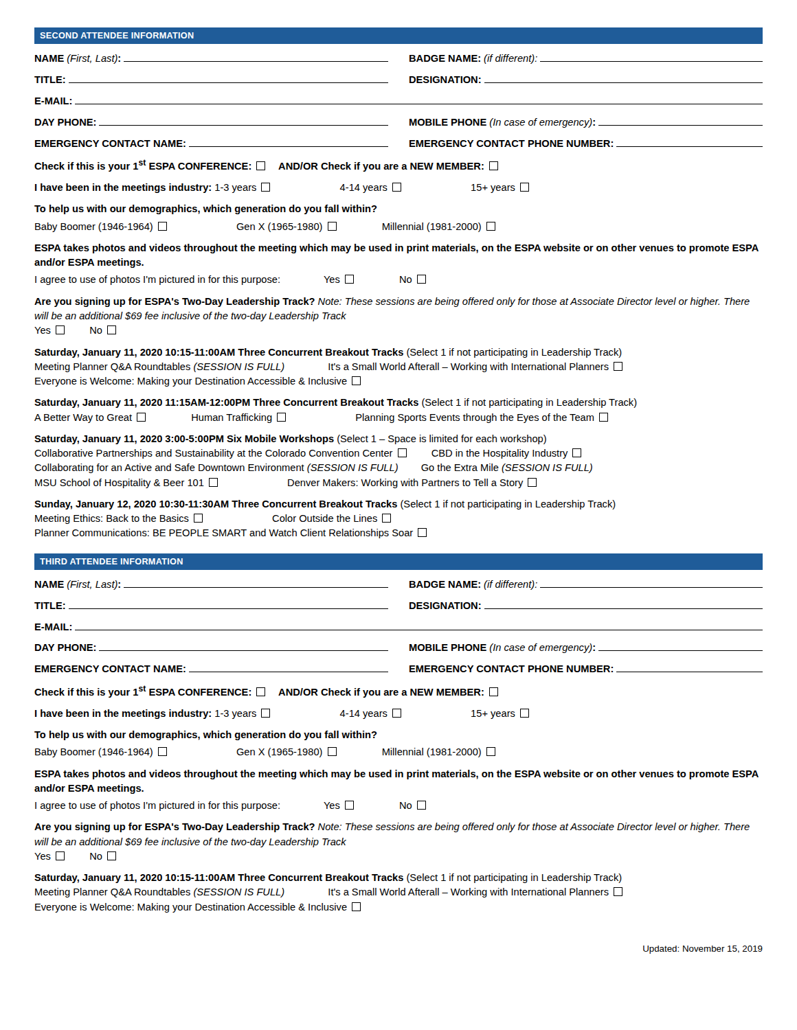SECOND ATTENDEE INFORMATION
NAME (First, Last):
BADGE NAME: (if different):
TITLE:
DESIGNATION:
E-MAIL:
DAY PHONE:
MOBILE PHONE (In case of emergency):
EMERGENCY CONTACT NAME:
EMERGENCY CONTACT PHONE NUMBER:
Check if this is your 1st ESPA CONFERENCE: AND/OR Check if you are a NEW MEMBER:
I have been in the meetings industry: 1-3 years 4-14 years 15+ years
To help us with our demographics, which generation do you fall within?
Baby Boomer (1946-1964) Gen X (1965-1980) Millennial (1981-2000)
ESPA takes photos and videos throughout the meeting which may be used in print materials, on the ESPA website or on other venues to promote ESPA and/or ESPA meetings.
I agree to use of photos I'm pictured in for this purpose: Yes No
Are you signing up for ESPA's Two-Day Leadership Track? Note: These sessions are being offered only for those at Associate Director level or higher. There will be an additional $69 fee inclusive of the two-day Leadership Track
Yes No
Saturday, January 11, 2020 10:15-11:00AM Three Concurrent Breakout Tracks (Select 1 if not participating in Leadership Track)
Meeting Planner Q&A Roundtables (SESSION IS FULL) It's a Small World Afterall – Working with International Planners
Everyone is Welcome: Making your Destination Accessible & Inclusive
Saturday, January 11, 2020 11:15AM-12:00PM Three Concurrent Breakout Tracks (Select 1 if not participating in Leadership Track)
A Better Way to Great Human Trafficking Planning Sports Events through the Eyes of the Team
Saturday, January 11, 2020 3:00-5:00PM Six Mobile Workshops (Select 1 – Space is limited for each workshop)
Collaborative Partnerships and Sustainability at the Colorado Convention Center CBD in the Hospitality Industry
Collaborating for an Active and Safe Downtown Environment (SESSION IS FULL) Go the Extra Mile (SESSION IS FULL)
MSU School of Hospitality & Beer 101 Denver Makers: Working with Partners to Tell a Story
Sunday, January 12, 2020 10:30-11:30AM Three Concurrent Breakout Tracks (Select 1 if not participating in Leadership Track)
Meeting Ethics: Back to the Basics Color Outside the Lines
Planner Communications: BE PEOPLE SMART and Watch Client Relationships Soar
THIRD ATTENDEE INFORMATION
NAME (First, Last):
BADGE NAME: (if different):
TITLE:
DESIGNATION:
E-MAIL:
DAY PHONE:
MOBILE PHONE (In case of emergency):
EMERGENCY CONTACT NAME:
EMERGENCY CONTACT PHONE NUMBER:
Check if this is your 1st ESPA CONFERENCE: AND/OR Check if you are a NEW MEMBER:
I have been in the meetings industry: 1-3 years 4-14 years 15+ years
To help us with our demographics, which generation do you fall within?
Baby Boomer (1946-1964) Gen X (1965-1980) Millennial (1981-2000)
ESPA takes photos and videos throughout the meeting which may be used in print materials, on the ESPA website or on other venues to promote ESPA and/or ESPA meetings.
I agree to use of photos I'm pictured in for this purpose: Yes No
Are you signing up for ESPA's Two-Day Leadership Track? Note: These sessions are being offered only for those at Associate Director level or higher. There will be an additional $69 fee inclusive of the two-day Leadership Track
Yes No
Saturday, January 11, 2020 10:15-11:00AM Three Concurrent Breakout Tracks (Select 1 if not participating in Leadership Track)
Meeting Planner Q&A Roundtables (SESSION IS FULL) It's a Small World Afterall – Working with International Planners
Everyone is Welcome: Making your Destination Accessible & Inclusive
Updated: November 15, 2019